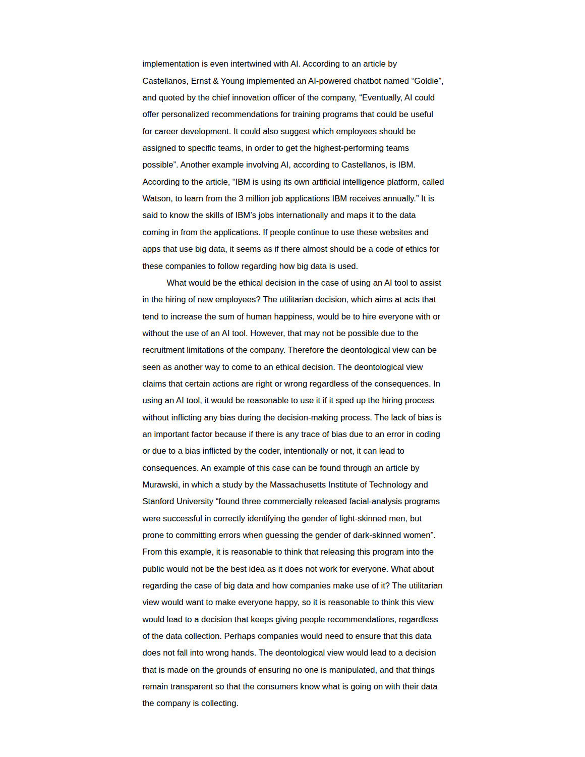implementation is even intertwined with AI. According to an article by Castellanos, Ernst & Young implemented an AI-powered chatbot named “Goldie”, and quoted by the chief innovation officer of the company, “Eventually, AI could offer personalized recommendations for training programs that could be useful for career development. It could also suggest which employees should be assigned to specific teams, in order to get the highest-performing teams possible”. Another example involving AI, according to Castellanos, is IBM. According to the article, “IBM is using its own artificial intelligence platform, called Watson, to learn from the 3 million job applications IBM receives annually.” It is said to know the skills of IBM’s jobs internationally and maps it to the data coming in from the applications. If people continue to use these websites and apps that use big data, it seems as if there almost should be a code of ethics for these companies to follow regarding how big data is used.
What would be the ethical decision in the case of using an AI tool to assist in the hiring of new employees? The utilitarian decision, which aims at acts that tend to increase the sum of human happiness, would be to hire everyone with or without the use of an AI tool. However, that may not be possible due to the recruitment limitations of the company. Therefore the deontological view can be seen as another way to come to an ethical decision. The deontological view claims that certain actions are right or wrong regardless of the consequences. In using an AI tool, it would be reasonable to use it if it sped up the hiring process without inflicting any bias during the decision-making process. The lack of bias is an important factor because if there is any trace of bias due to an error in coding or due to a bias inflicted by the coder, intentionally or not, it can lead to consequences. An example of this case can be found through an article by Murawski, in which a study by the Massachusetts Institute of Technology and Stanford University “found three commercially released facial-analysis programs were successful in correctly identifying the gender of light-skinned men, but prone to committing errors when guessing the gender of dark-skinned women”. From this example, it is reasonable to think that releasing this program into the public would not be the best idea as it does not work for everyone. What about regarding the case of big data and how companies make use of it? The utilitarian view would want to make everyone happy, so it is reasonable to think this view would lead to a decision that keeps giving people recommendations, regardless of the data collection. Perhaps companies would need to ensure that this data does not fall into wrong hands. The deontological view would lead to a decision that is made on the grounds of ensuring no one is manipulated, and that things remain transparent so that the consumers know what is going on with their data the company is collecting.